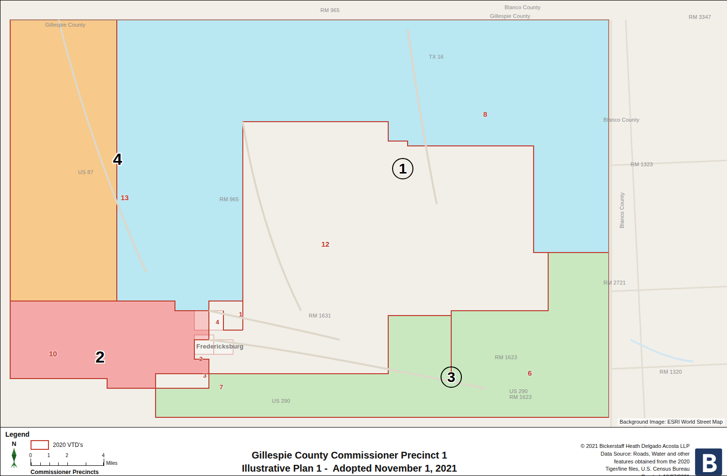4
2
1
3
13
10
12
8
6
1
4
2
3
7
Gillespie County
Gillespie County
Blanco County
RM 965
TX 16
RM 3347
RM 1323
RM 2721
RM 1320
RM 1623
US 290
RM 1623
RM 1631
US 87
RM 965
Fredericksburg
Blanco County
Blanco County
US 290
Background Image: ESRI World Street Map
Legend
N
2020 VTD's
0 1 2 4
Miles
Commissioner Precincts
1234
Gillespie County Commissioner Precinct 1
Illustrative Plan 1 - Adopted November 1, 2021
© 2021 Bickerstaff Heath Delgado Acosta LLP
Data Source: Roads, Water and other
features obtained from the 2020
Tiger/line files, U.S. Census Bureau
Created: 10/27/2021